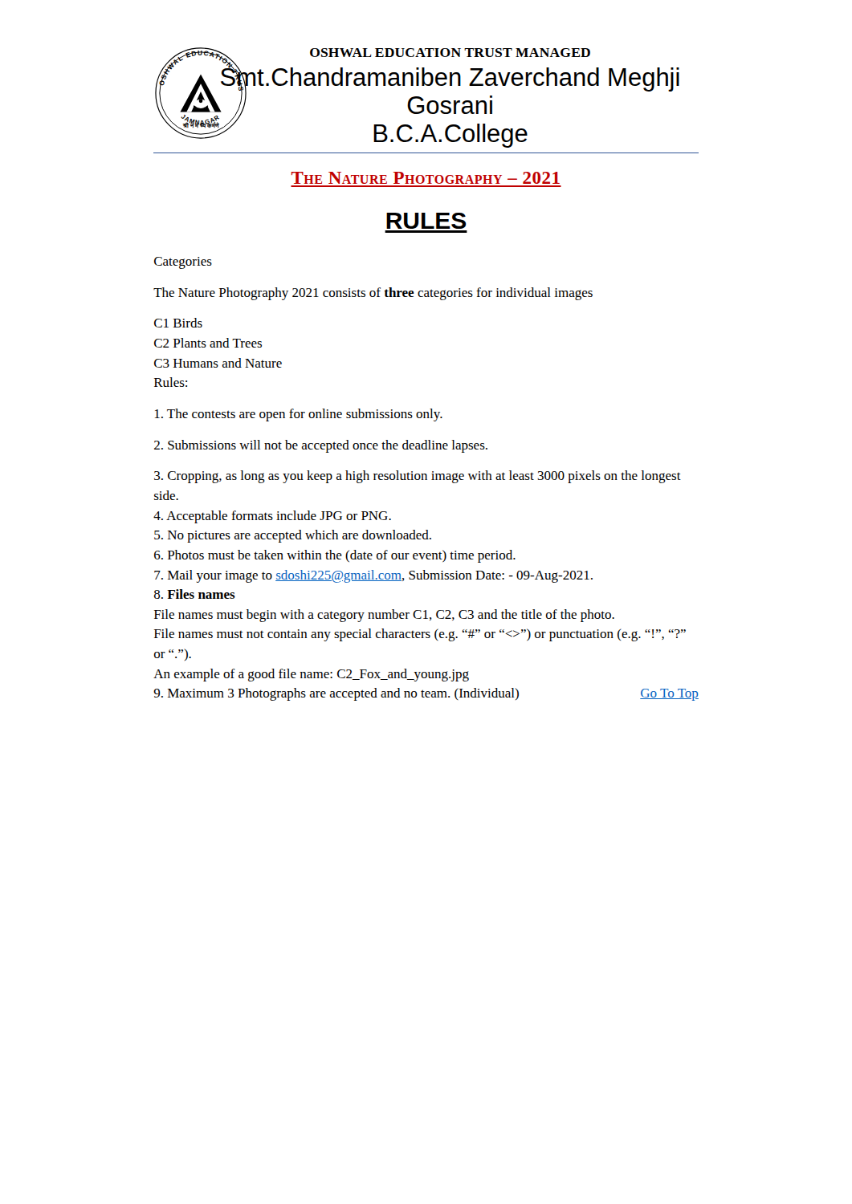OSHWAL EDUCATION TRUST JAMNAGAR श्री न म च्य कर्मणे
OSHWAL EDUCATION TRUST MANAGED
Smt.Chandramaniben Zaverchand Meghji Gosrani
B.C.A.College
The Nature Photography – 2021
RULES
Categories
The Nature Photography 2021 consists of three categories for individual images
C1 Birds
C2 Plants and Trees
C3 Humans and Nature
Rules:
1. The contests are open for online submissions only.
2. Submissions will not be accepted once the deadline lapses.
3. Cropping, as long as you keep a high resolution image with at least 3000 pixels on the longest side.
4. Acceptable formats include JPG or PNG.
5. No pictures are accepted which are downloaded.
6. Photos must be taken within the (date of our event) time period.
7. Mail your image to sdoshi225@gmail.com, Submission Date: - 09-Aug-2021.
8. Files names
File names must begin with a category number C1, C2, C3 and the title of the photo.
File names must not contain any special characters (e.g. “#” or “<>”) or punctuation (e.g. “!”, “?” or “.”).
An example of a good file name: C2_Fox_and_young.jpg
9. Maximum 3 Photographs are accepted and no team. (Individual) Go To Top